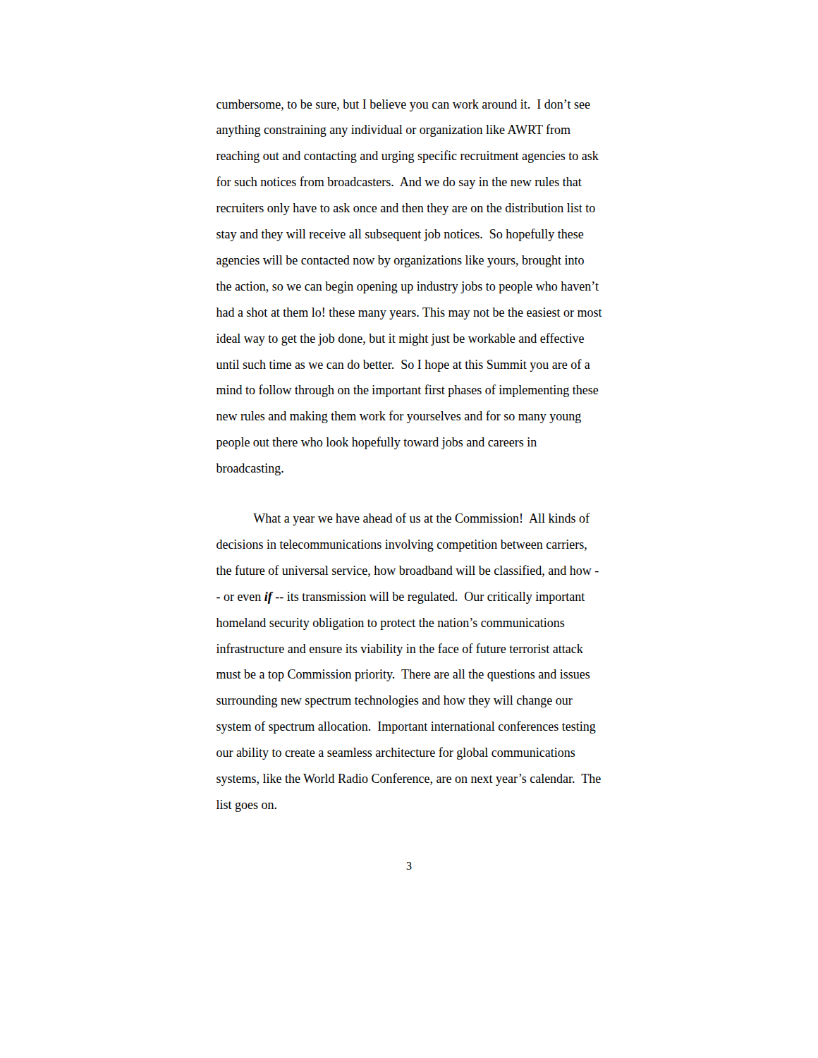cumbersome, to be sure, but I believe you can work around it. I don’t see anything constraining any individual or organization like AWRT from reaching out and contacting and urging specific recruitment agencies to ask for such notices from broadcasters. And we do say in the new rules that recruiters only have to ask once and then they are on the distribution list to stay and they will receive all subsequent job notices. So hopefully these agencies will be contacted now by organizations like yours, brought into the action, so we can begin opening up industry jobs to people who haven’t had a shot at them lo! these many years. This may not be the easiest or most ideal way to get the job done, but it might just be workable and effective until such time as we can do better. So I hope at this Summit you are of a mind to follow through on the important first phases of implementing these new rules and making them work for yourselves and for so many young people out there who look hopefully toward jobs and careers in broadcasting.
What a year we have ahead of us at the Commission! All kinds of decisions in telecommunications involving competition between carriers, the future of universal service, how broadband will be classified, and how -- or even if -- its transmission will be regulated. Our critically important homeland security obligation to protect the nation’s communications infrastructure and ensure its viability in the face of future terrorist attack must be a top Commission priority. There are all the questions and issues surrounding new spectrum technologies and how they will change our system of spectrum allocation. Important international conferences testing our ability to create a seamless architecture for global communications systems, like the World Radio Conference, are on next year’s calendar. The list goes on.
3